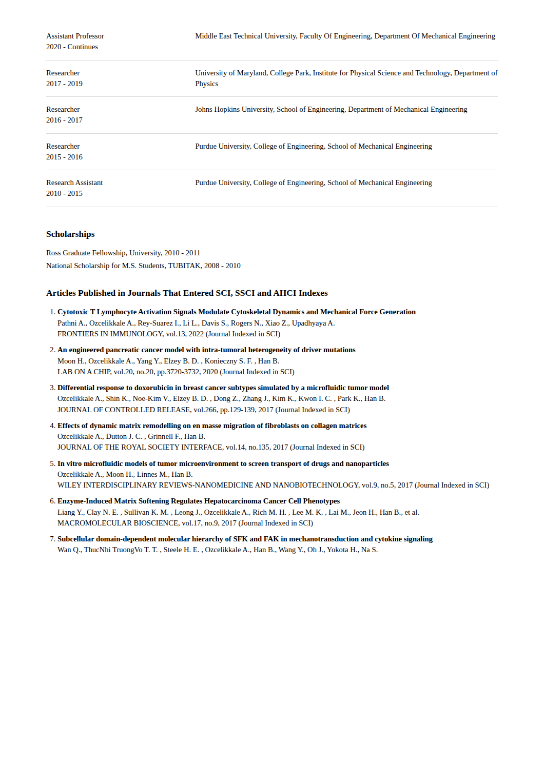| Assistant Professor 2020 - Continues | Middle East Technical University, Faculty Of Engineering, Department Of Mechanical Engineering |
| Researcher 2017 - 2019 | University of Maryland, College Park, Institute for Physical Science and Technology, Department of Physics |
| Researcher 2016 - 2017 | Johns Hopkins University, School of Engineering, Department of Mechanical Engineering |
| Researcher 2015 - 2016 | Purdue University, College of Engineering, School of Mechanical Engineering |
| Research Assistant 2010 - 2015 | Purdue University, College of Engineering, School of Mechanical Engineering |
Scholarships
Ross Graduate Fellowship, University, 2010 - 2011
National Scholarship for M.S. Students, TUBITAK, 2008 - 2010
Articles Published in Journals That Entered SCI, SSCI and AHCI Indexes
Cytotoxic T Lymphocyte Activation Signals Modulate Cytoskeletal Dynamics and Mechanical Force Generation Pathni A., Ozcelikkale A., Rey-Suarez I., Li L., Davis S., Rogers N., Xiao Z., Upadhyaya A. FRONTIERS IN IMMUNOLOGY, vol.13, 2022 (Journal Indexed in SCI)
An engineered pancreatic cancer model with intra-tumoral heterogeneity of driver mutations Moon H., Ozcelikkale A., Yang Y., Elzey B. D. , Konieczny S. F. , Han B. LAB ON A CHIP, vol.20, no.20, pp.3720-3732, 2020 (Journal Indexed in SCI)
Differential response to doxorubicin in breast cancer subtypes simulated by a microfluidic tumor model Ozcelikkale A., Shin K., Noe-Kim V., Elzey B. D. , Dong Z., Zhang J., Kim K., Kwon I. C. , Park K., Han B. JOURNAL OF CONTROLLED RELEASE, vol.266, pp.129-139, 2017 (Journal Indexed in SCI)
Effects of dynamic matrix remodelling on en masse migration of fibroblasts on collagen matrices Ozcelikkale A., Dutton J. C. , Grinnell F., Han B. JOURNAL OF THE ROYAL SOCIETY INTERFACE, vol.14, no.135, 2017 (Journal Indexed in SCI)
In vitro microfluidic models of tumor microenvironment to screen transport of drugs and nanoparticles Ozcelikkale A., Moon H., Linnes M., Han B. WILEY INTERDISCIPLINARY REVIEWS-NANOMEDICINE AND NANOBIOTECHNOLOGY, vol.9, no.5, 2017 (Journal Indexed in SCI)
Enzyme-Induced Matrix Softening Regulates Hepatocarcinoma Cancer Cell Phenotypes Liang Y., Clay N. E. , Sullivan K. M. , Leong J., Ozcelikkale A., Rich M. H. , Lee M. K. , Lai M., Jeon H., Han B., et al. MACROMOLECULAR BIOSCIENCE, vol.17, no.9, 2017 (Journal Indexed in SCI)
Subcellular domain-dependent molecular hierarchy of SFK and FAK in mechanotransduction and cytokine signaling Wan Q., ThucNhi TruongVo T. T. , Steele H. E. , Ozcelikkale A., Han B., Wang Y., Oh J., Yokota H., Na S.